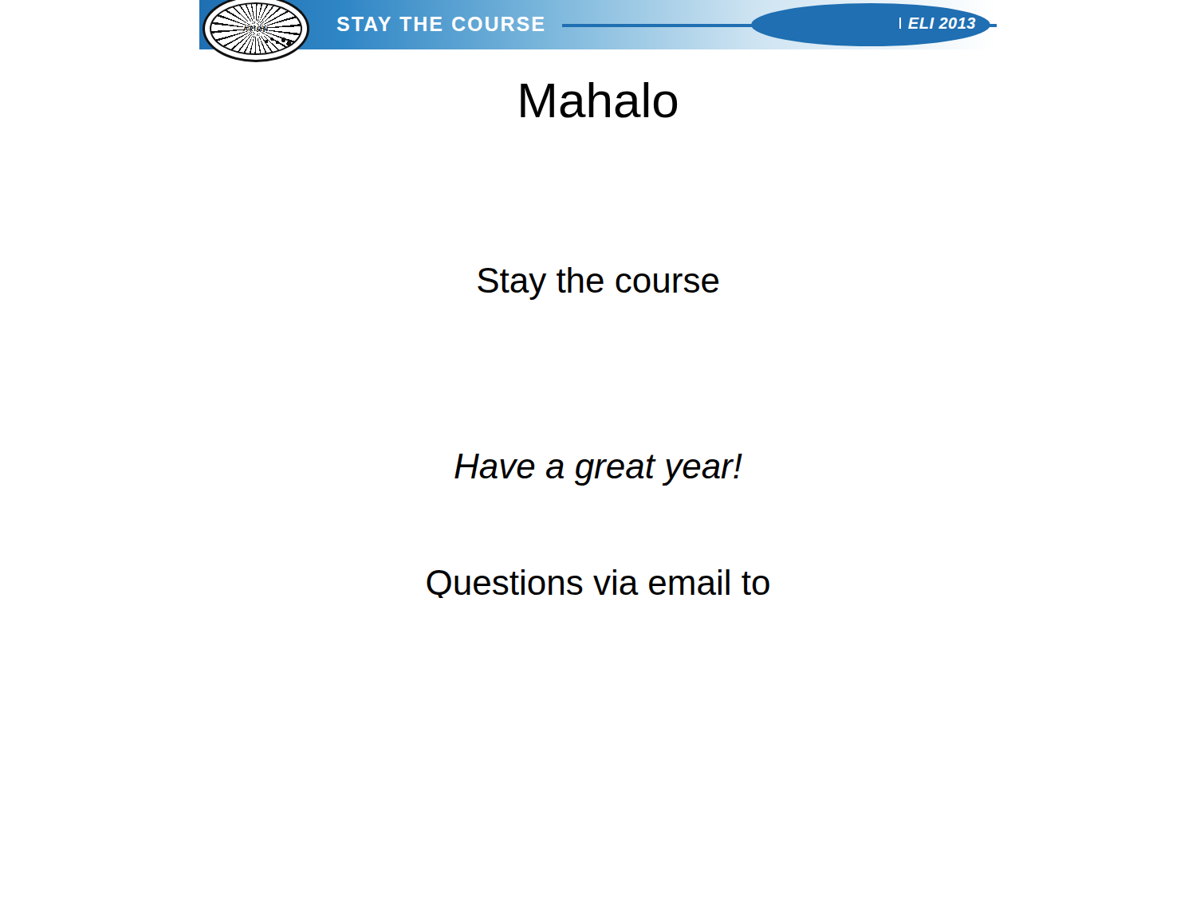Stay the Course
ELI 2013
ATION
Mahalo
Stay the course
Have a great year!
Questions via email to
Fern Yoshida